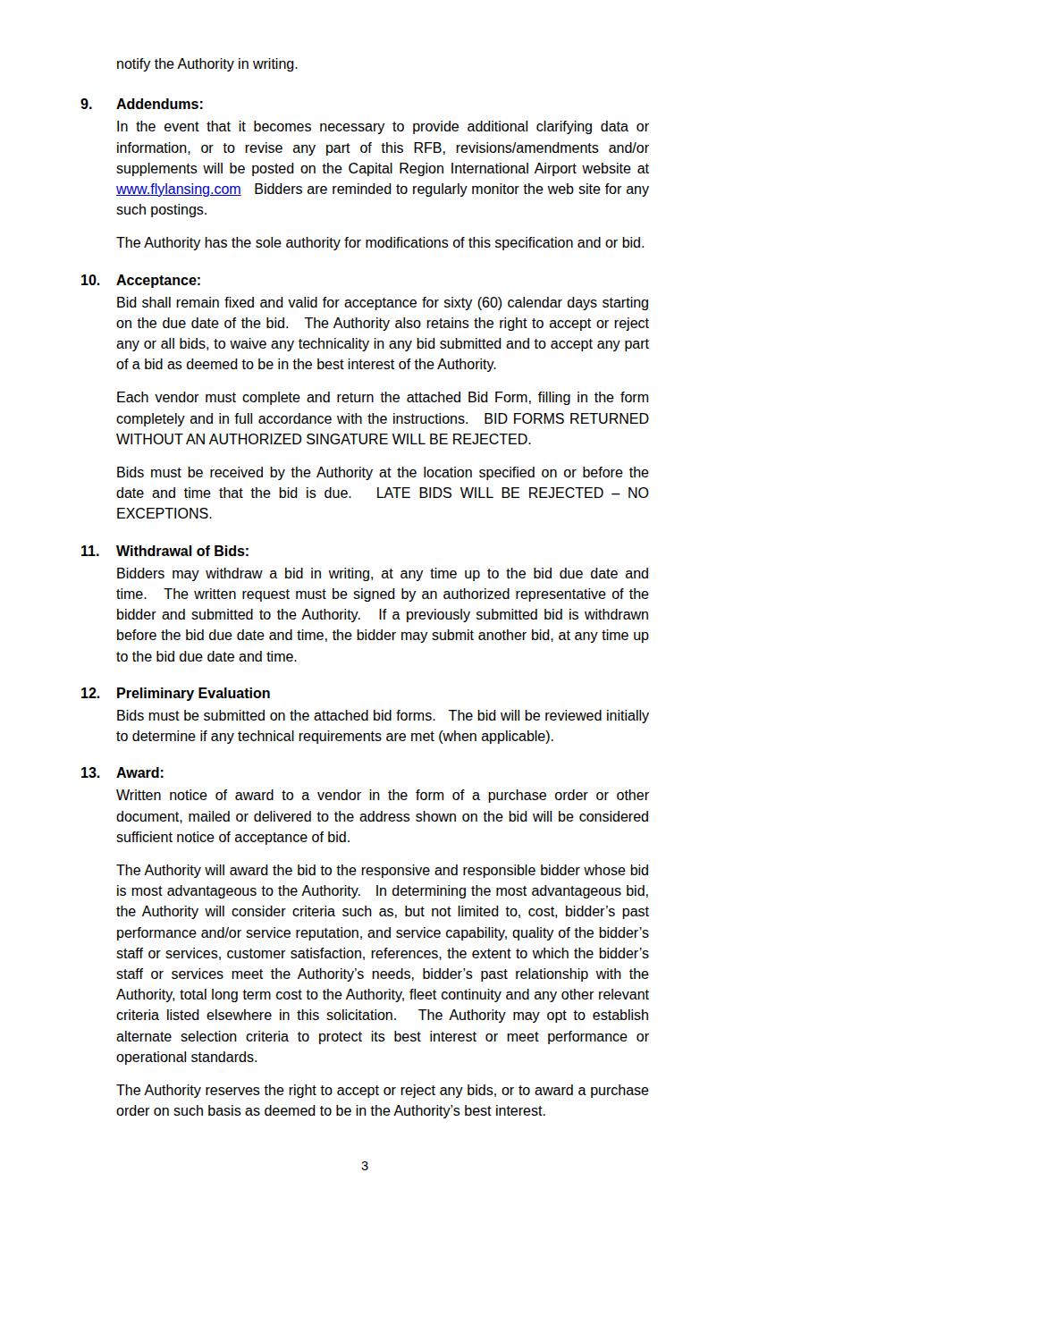notify the Authority in writing.
Addendums:
In the event that it becomes necessary to provide additional clarifying data or information, or to revise any part of this RFB, revisions/amendments and/or supplements will be posted on the Capital Region International Airport website at www.flylansing.com Bidders are reminded to regularly monitor the web site for any such postings.
The Authority has the sole authority for modifications of this specification and or bid.
Acceptance:
Bid shall remain fixed and valid for acceptance for sixty (60) calendar days starting on the due date of the bid. The Authority also retains the right to accept or reject any or all bids, to waive any technicality in any bid submitted and to accept any part of a bid as deemed to be in the best interest of the Authority.
Each vendor must complete and return the attached Bid Form, filling in the form completely and in full accordance with the instructions. BID FORMS RETURNED WITHOUT AN AUTHORIZED SINGATURE WILL BE REJECTED.
Bids must be received by the Authority at the location specified on or before the date and time that the bid is due. LATE BIDS WILL BE REJECTED – NO EXCEPTIONS.
Withdrawal of Bids:
Bidders may withdraw a bid in writing, at any time up to the bid due date and time. The written request must be signed by an authorized representative of the bidder and submitted to the Authority. If a previously submitted bid is withdrawn before the bid due date and time, the bidder may submit another bid, at any time up to the bid due date and time.
Preliminary Evaluation
Bids must be submitted on the attached bid forms. The bid will be reviewed initially to determine if any technical requirements are met (when applicable).
Award:
Written notice of award to a vendor in the form of a purchase order or other document, mailed or delivered to the address shown on the bid will be considered sufficient notice of acceptance of bid.
The Authority will award the bid to the responsive and responsible bidder whose bid is most advantageous to the Authority. In determining the most advantageous bid, the Authority will consider criteria such as, but not limited to, cost, bidder’s past performance and/or service reputation, and service capability, quality of the bidder’s staff or services, customer satisfaction, references, the extent to which the bidder’s staff or services meet the Authority’s needs, bidder’s past relationship with the Authority, total long term cost to the Authority, fleet continuity and any other relevant criteria listed elsewhere in this solicitation. The Authority may opt to establish alternate selection criteria to protect its best interest or meet performance or operational standards.
The Authority reserves the right to accept or reject any bids, or to award a purchase order on such basis as deemed to be in the Authority’s best interest.
3